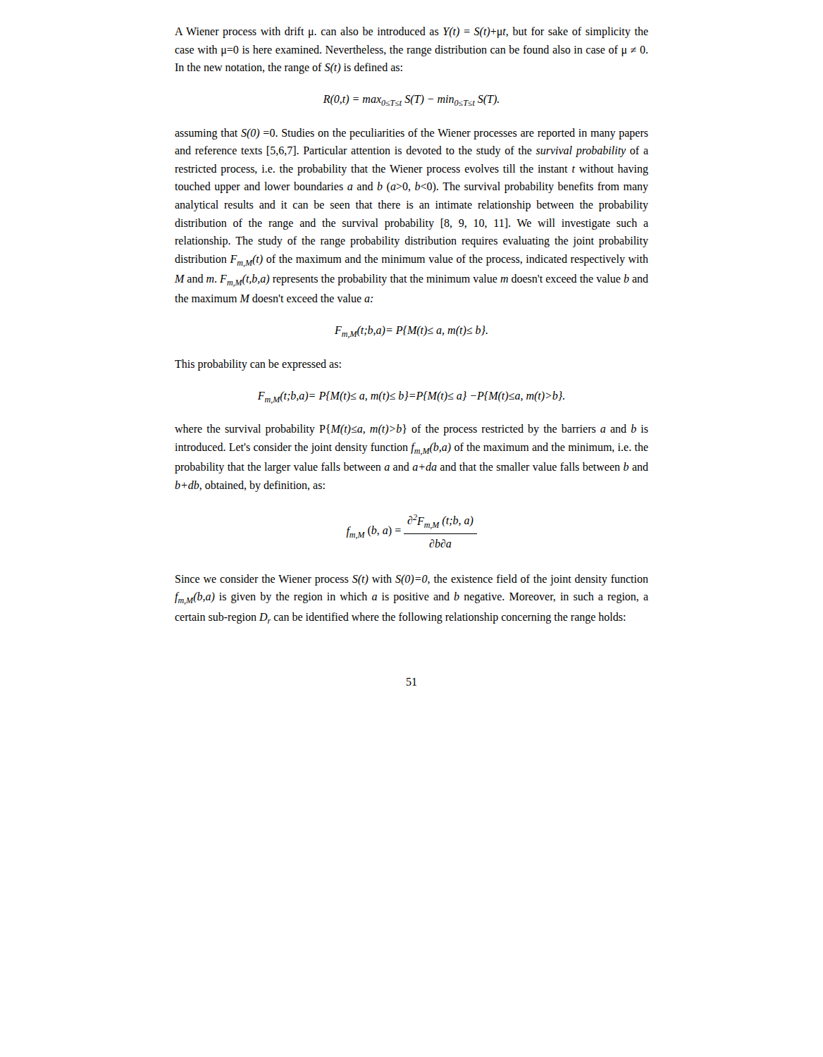A Wiener process with drift μ. can also be introduced as Y(t) = S(t)+μt, but for sake of simplicity the case with μ=0 is here examined. Nevertheless, the range distribution can be found also in case of μ ≠ 0. In the new notation, the range of S(t) is defined as:
R(0,t) = max0≤T≤t S(T) − min0≤T≤t S(T).
assuming that S(0) =0. Studies on the peculiarities of the Wiener processes are reported in many papers and reference texts [5,6,7]. Particular attention is devoted to the study of the survival probability of a restricted process, i.e. the probability that the Wiener process evolves till the instant t without having touched upper and lower boundaries a and b (a>0, b<0). The survival probability benefits from many analytical results and it can be seen that there is an intimate relationship between the probability distribution of the range and the survival probability [8, 9, 10, 11]. We will investigate such a relationship. The study of the range probability distribution requires evaluating the joint probability distribution Fm,M(t) of the maximum and the minimum value of the process, indicated respectively with M and m. Fm,M(t,b,a) represents the probability that the minimum value m doesn't exceed the value b and the maximum M doesn't exceed the value a:
Fm,M(t;b,a)= P{M(t)≤ a, m(t)≤ b}.
This probability can be expressed as:
Fm,M(t;b,a)= P{M(t)≤ a, m(t)≤ b}=P{M(t)≤ a} −P{M(t)≤a, m(t)>b}.
where the survival probability P{M(t)≤a, m(t)>b} of the process restricted by the barriers a and b is introduced. Let's consider the joint density function fm,M(b,a) of the maximum and the minimum, i.e. the probability that the larger value falls between a and a+da and that the smaller value falls between b and b+db, obtained, by definition, as:
fm,M (b, a) = ∂2Fm,M (t;b, a) ∂b∂a
Since we consider the Wiener process S(t) with S(0)=0, the existence field of the joint density function fm,M(b,a) is given by the region in which a is positive and b negative. Moreover, in such a region, a certain sub-region Dr can be identified where the following relationship concerning the range holds:
51